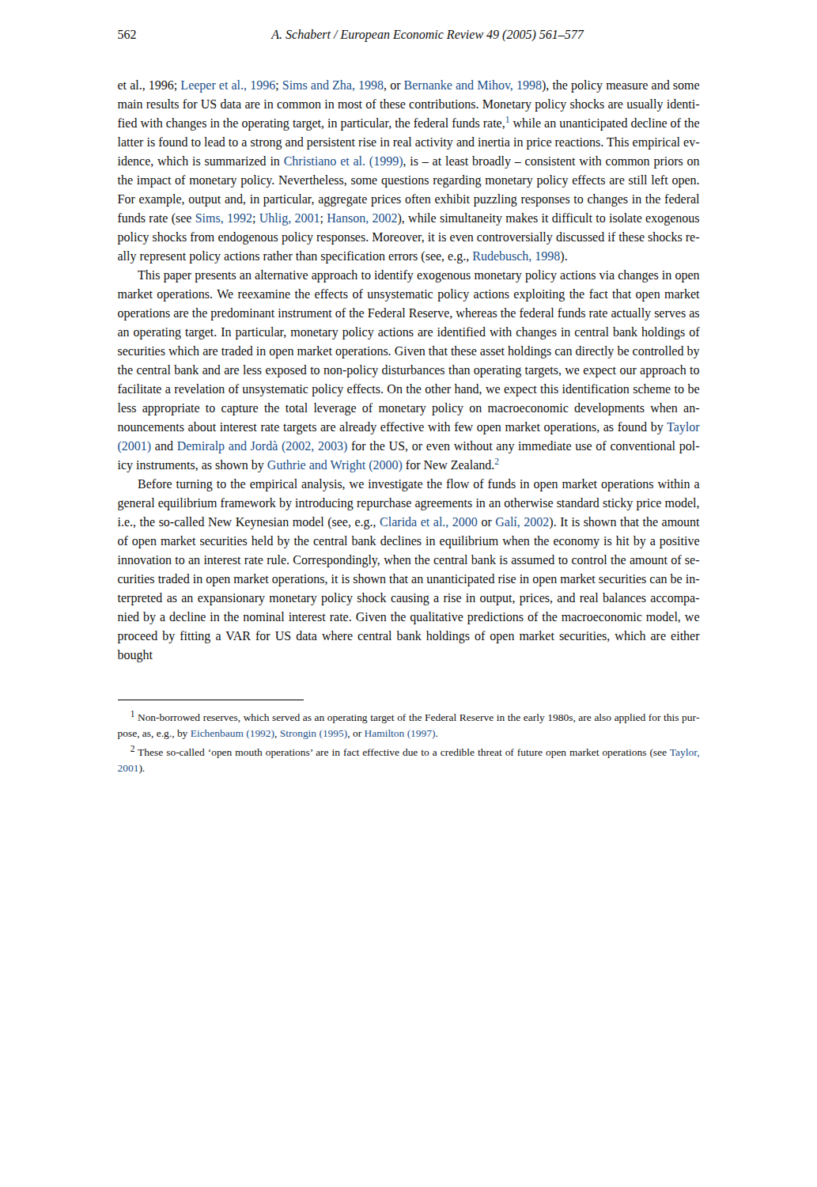562 A. Schabert / European Economic Review 49 (2005) 561–577
et al., 1996; Leeper et al., 1996; Sims and Zha, 1998, or Bernanke and Mihov, 1998), the policy measure and some main results for US data are in common in most of these contributions. Monetary policy shocks are usually identified with changes in the operating target, in particular, the federal funds rate,1 while an unanticipated decline of the latter is found to lead to a strong and persistent rise in real activity and inertia in price reactions. This empirical evidence, which is summarized in Christiano et al. (1999), is – at least broadly – consistent with common priors on the impact of monetary policy. Nevertheless, some questions regarding monetary policy effects are still left open. For example, output and, in particular, aggregate prices often exhibit puzzling responses to changes in the federal funds rate (see Sims, 1992; Uhlig, 2001; Hanson, 2002), while simultaneity makes it difficult to isolate exogenous policy shocks from endogenous policy responses. Moreover, it is even controversially discussed if these shocks really represent policy actions rather than specification errors (see, e.g., Rudebusch, 1998).
This paper presents an alternative approach to identify exogenous monetary policy actions via changes in open market operations. We reexamine the effects of unsystematic policy actions exploiting the fact that open market operations are the predominant instrument of the Federal Reserve, whereas the federal funds rate actually serves as an operating target. In particular, monetary policy actions are identified with changes in central bank holdings of securities which are traded in open market operations. Given that these asset holdings can directly be controlled by the central bank and are less exposed to non-policy disturbances than operating targets, we expect our approach to facilitate a revelation of unsystematic policy effects. On the other hand, we expect this identification scheme to be less appropriate to capture the total leverage of monetary policy on macroeconomic developments when announcements about interest rate targets are already effective with few open market operations, as found by Taylor (2001) and Demiralp and Jordà (2002, 2003) for the US, or even without any immediate use of conventional policy instruments, as shown by Guthrie and Wright (2000) for New Zealand.2
Before turning to the empirical analysis, we investigate the flow of funds in open market operations within a general equilibrium framework by introducing repurchase agreements in an otherwise standard sticky price model, i.e., the so-called New Keynesian model (see, e.g., Clarida et al., 2000 or Galí, 2002). It is shown that the amount of open market securities held by the central bank declines in equilibrium when the economy is hit by a positive innovation to an interest rate rule. Correspondingly, when the central bank is assumed to control the amount of securities traded in open market operations, it is shown that an unanticipated rise in open market securities can be interpreted as an expansionary monetary policy shock causing a rise in output, prices, and real balances accompanied by a decline in the nominal interest rate. Given the qualitative predictions of the macroeconomic model, we proceed by fitting a VAR for US data where central bank holdings of open market securities, which are either bought
1 Non-borrowed reserves, which served as an operating target of the Federal Reserve in the early 1980s, are also applied for this purpose, as, e.g., by Eichenbaum (1992), Strongin (1995), or Hamilton (1997).
2 These so-called ‘open mouth operations’ are in fact effective due to a credible threat of future open market operations (see Taylor, 2001).